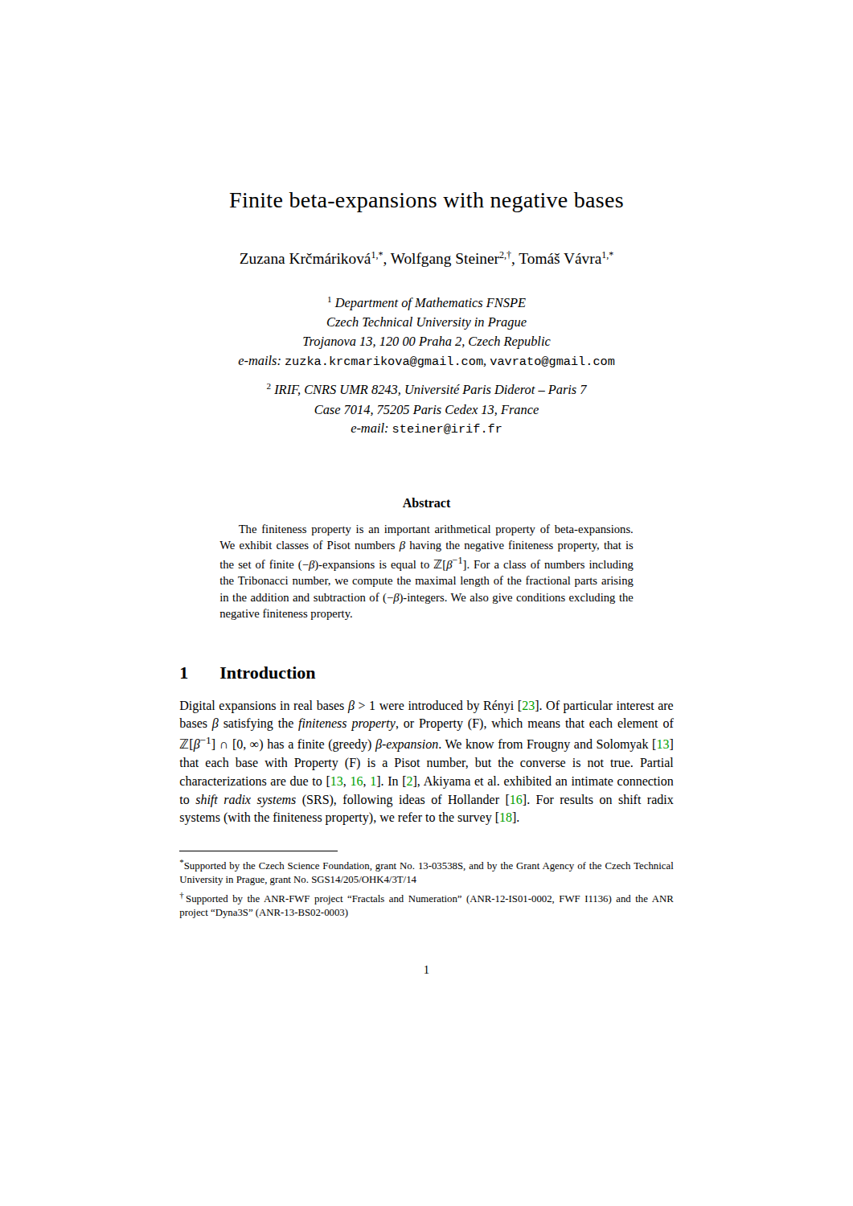Finite beta-expansions with negative bases
Zuzana Krčmáriková1,*, Wolfgang Steiner2,†, Tomáš Vávra1,*
1 Department of Mathematics FNSPE
Czech Technical University in Prague
Trojanova 13, 120 00 Praha 2, Czech Republic
e-mails: zuzka.krcmarikova@gmail.com, vavrato@gmail.com
2 IRIF, CNRS UMR 8243, Université Paris Diderot – Paris 7
Case 7014, 75205 Paris Cedex 13, France
e-mail: steiner@irif.fr
Abstract
The finiteness property is an important arithmetical property of beta-expansions. We exhibit classes of Pisot numbers β having the negative finiteness property, that is the set of finite (−β)-expansions is equal to ℤ[β−1]. For a class of numbers including the Tribonacci number, we compute the maximal length of the fractional parts arising in the addition and subtraction of (−β)-integers. We also give conditions excluding the negative finiteness property.
1 Introduction
Digital expansions in real bases β > 1 were introduced by Rényi [23]. Of particular interest are bases β satisfying the finiteness property, or Property (F), which means that each element of ℤ[β−1] ∩ [0, ∞) has a finite (greedy) β-expansion. We know from Frougny and Solomyak [13] that each base with Property (F) is a Pisot number, but the converse is not true. Partial characterizations are due to [13, 16, 1]. In [2], Akiyama et al. exhibited an intimate connection to shift radix systems (SRS), following ideas of Hollander [16]. For results on shift radix systems (with the finiteness property), we refer to the survey [18].
*Supported by the Czech Science Foundation, grant No. 13-03538S, and by the Grant Agency of the Czech Technical University in Prague, grant No. SGS14/205/OHK4/3T/14
†Supported by the ANR-FWF project “Fractals and Numeration” (ANR-12-IS01-0002, FWF I1136) and the ANR project “Dyna3S” (ANR-13-BS02-0003)
1